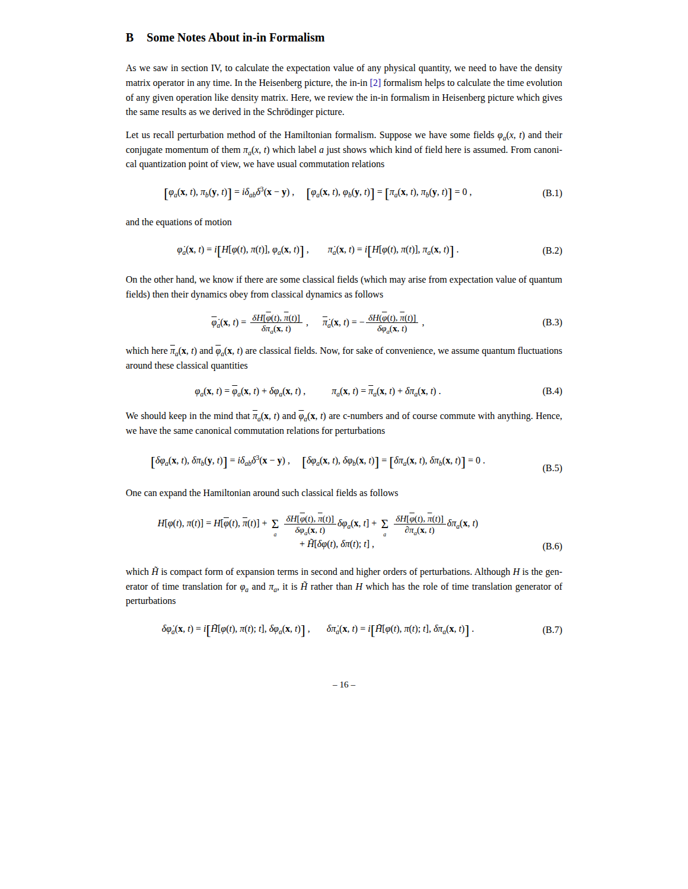BSome Notes About in-in Formalism
As we saw in section IV, to calculate the expectation value of any physical quantity, we need to have the density matrix operator in any time. In the Heisenberg picture, the in-in [2] formalism helps to calculate the time evolution of any given operation like density matrix. Here, we review the in-in formalism in Heisenberg picture which gives the same results as we derived in the Schrödinger picture.
Let us recall perturbation method of the Hamiltonian formalism. Suppose we have some fields φa(x, t) and their conjugate momentum of them πa(x, t) which label a just shows which kind of field here is assumed. From canonical quantization point of view, we have usual commutation relations
[φa(x, t), πb(y, t)] = iδab δ3(x − y) , [φa(x, t), φb(y, t)] = [πa(x, t), πb(y, t)] = 0 ,
(B.1)
and the equations of motion
φ̇a(x, t) = i[H[φ(t), π(t)], φa(x, t)] , π̇a(x, t) = i[H[φ(t), π(t)], πa(x, t)] .
(B.2)
On the other hand, we know if there are some classical fields (which may arise from expectation value of quantum fields) then their dynamics obey from classical dynamics as follows
φ̇a(x, t) = δH[φ(t), π(t)] δπa(x, t) , π̇a(x, t) = −δH(φ(t), π(t)] δφa(x, t) ,
(B.3)
which here πa(x, t) and φa(x, t) are classical fields. Now, for sake of convenience, we assume quantum fluctuations around these classical quantities
φa(x, t) = φa(x, t) + δφa(x, t) , πa(x, t) = πa(x, t) + δπa(x, t) .
(B.4)
We should keep in the mind that πa(x, t) and φa(x, t) are c-numbers and of course commute with anything. Hence, we have the same canonical commutation relations for perturbations
[δφa(x, t), δπb(y, t)] = iδab δ3(x − y) , [δφa(x, t), δφb(x, t)] = [δπa(x, t), δπb(x, t)] = 0 .
(B.5)
One can expand the Hamiltonian around such classical fields as follows
H[φ(t), π(t)] = H[φ(t), π(t)] + Σa δH[φ(t), π(t)] δφa(x, t) δφa(x, t] + Σa δH[φ(t), π(t)]∂πa(x, t) δπa(x, t) + H̃[δφ(t), δπ(t); t] ,
(B.6)
which H̃ is compact form of expansion terms in second and higher orders of perturbations. Although H is the generator of time translation for φa and πa, it is H̃ rather than H which has the role of time translation generator of perturbations
δφ̇a(x, t) = i[H̃[φ(t), π(t); t], δφa(x, t)] , δπ̇a(x, t) = i[H̃[φ(t), π(t); t], δπa(x, t)] .
(B.7)
– 16 –